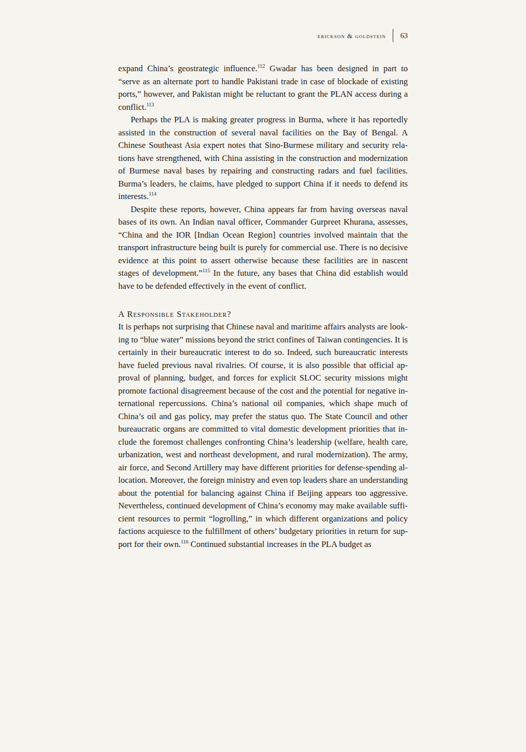Erickson & Goldstein 63
expand China’s geostrategic influence.112 Gwadar has been designed in part to “serve as an alternate port to handle Pakistani trade in case of blockade of existing ports,” however, and Pakistan might be reluctant to grant the PLAN access during a conflict.113
Perhaps the PLA is making greater progress in Burma, where it has reportedly assisted in the construction of several naval facilities on the Bay of Bengal. A Chinese Southeast Asia expert notes that Sino-Burmese military and security relations have strengthened, with China assisting in the construction and modernization of Burmese naval bases by repairing and constructing radars and fuel facilities. Burma’s leaders, he claims, have pledged to support China if it needs to defend its interests.114
Despite these reports, however, China appears far from having overseas naval bases of its own. An Indian naval officer, Commander Gurpreet Khurana, assesses, “China and the IOR [Indian Ocean Region] countries involved maintain that the transport infrastructure being built is purely for commercial use. There is no decisive evidence at this point to assert otherwise because these facilities are in nascent stages of development.”115 In the future, any bases that China did establish would have to be defended effectively in the event of conflict.
A Responsible Stakeholder?
It is perhaps not surprising that Chinese naval and maritime affairs analysts are looking to “blue water” missions beyond the strict confines of Taiwan contingencies. It is certainly in their bureaucratic interest to do so. Indeed, such bureaucratic interests have fueled previous naval rivalries. Of course, it is also possible that official approval of planning, budget, and forces for explicit SLOC security missions might promote factional disagreement because of the cost and the potential for negative international repercussions. China’s national oil companies, which shape much of China’s oil and gas policy, may prefer the status quo. The State Council and other bureaucratic organs are committed to vital domestic development priorities that include the foremost challenges confronting China’s leadership (welfare, health care, urbanization, west and northeast development, and rural modernization). The army, air force, and Second Artillery may have different priorities for defense-spending allocation. Moreover, the foreign ministry and even top leaders share an understanding about the potential for balancing against China if Beijing appears too aggressive. Nevertheless, continued development of China’s economy may make available sufficient resources to permit “logrolling,” in which different organizations and policy factions acquiesce to the fulfillment of others’ budgetary priorities in return for support for their own.116 Continued substantial increases in the PLA budget as